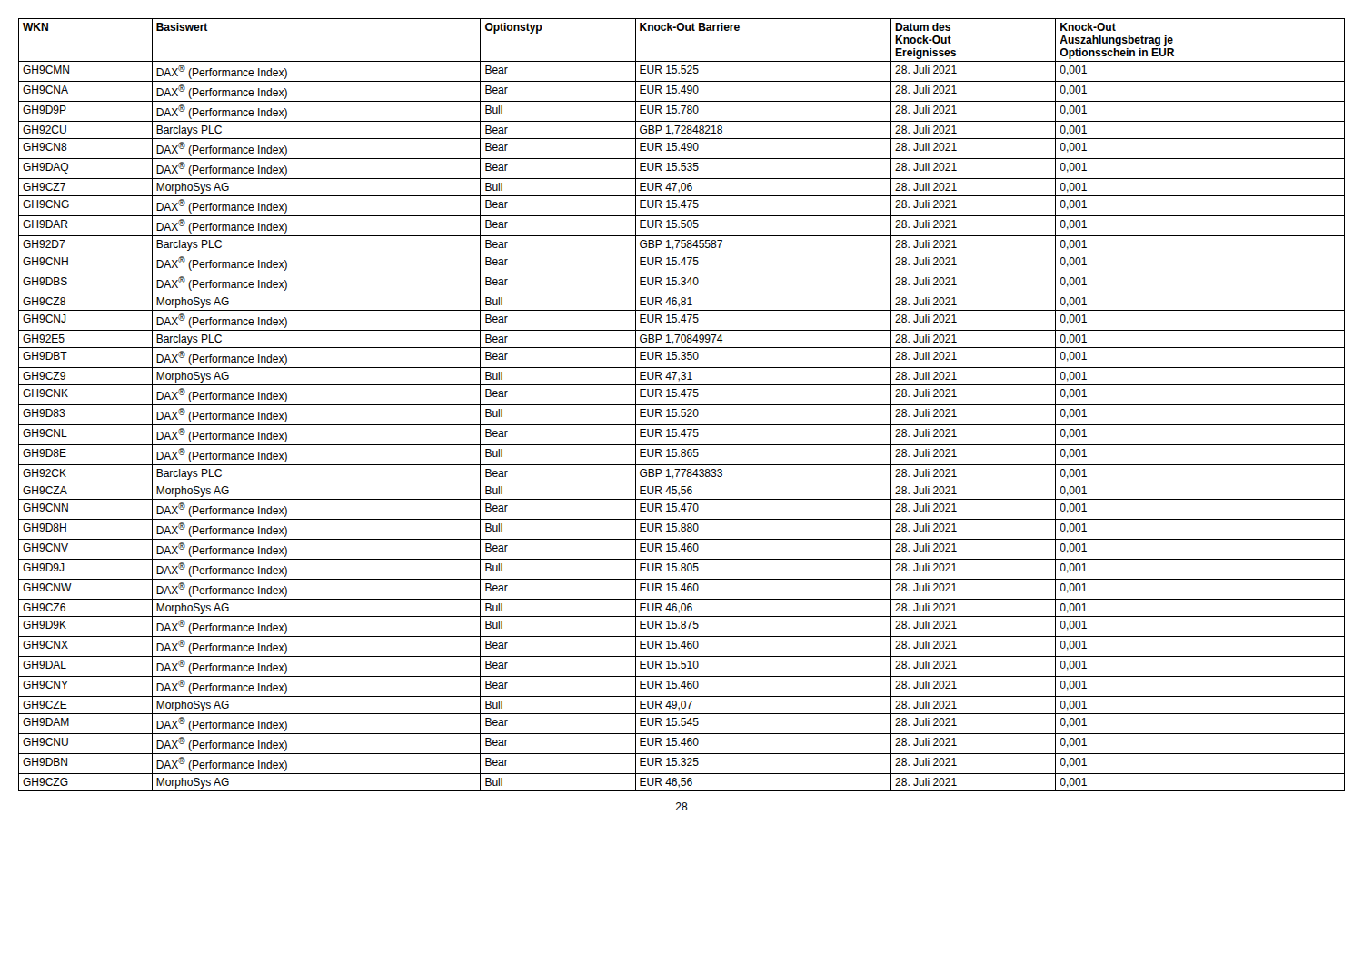| WKN | Basiswert | Optionstyp | Knock-Out Barriere | Datum des Knock-Out Ereignisses | Knock-Out Auszahlungsbetrag je Optionsschein in EUR |
| --- | --- | --- | --- | --- | --- |
| GH9CMN | DAX ® (Performance Index) | Bear | EUR 15.525 | 28. Juli 2021 | 0,001 |
| GH9CNA | DAX ® (Performance Index) | Bear | EUR 15.490 | 28. Juli 2021 | 0,001 |
| GH9D9P | DAX ® (Performance Index) | Bull | EUR 15.780 | 28. Juli 2021 | 0,001 |
| GH92CU | Barclays PLC | Bear | GBP 1,72848218 | 28. Juli 2021 | 0,001 |
| GH9CN8 | DAX ® (Performance Index) | Bear | EUR 15.490 | 28. Juli 2021 | 0,001 |
| GH9DAQ | DAX ® (Performance Index) | Bear | EUR 15.535 | 28. Juli 2021 | 0,001 |
| GH9CZ7 | MorphoSys AG | Bull | EUR 47,06 | 28. Juli 2021 | 0,001 |
| GH9CNG | DAX ® (Performance Index) | Bear | EUR 15.475 | 28. Juli 2021 | 0,001 |
| GH9DAR | DAX ® (Performance Index) | Bear | EUR 15.505 | 28. Juli 2021 | 0,001 |
| GH92D7 | Barclays PLC | Bear | GBP 1,75845587 | 28. Juli 2021 | 0,001 |
| GH9CNH | DAX ® (Performance Index) | Bear | EUR 15.475 | 28. Juli 2021 | 0,001 |
| GH9DBS | DAX ® (Performance Index) | Bear | EUR 15.340 | 28. Juli 2021 | 0,001 |
| GH9CZ8 | MorphoSys AG | Bull | EUR 46,81 | 28. Juli 2021 | 0,001 |
| GH9CNJ | DAX ® (Performance Index) | Bear | EUR 15.475 | 28. Juli 2021 | 0,001 |
| GH92E5 | Barclays PLC | Bear | GBP 1,70849974 | 28. Juli 2021 | 0,001 |
| GH9DBT | DAX ® (Performance Index) | Bear | EUR 15.350 | 28. Juli 2021 | 0,001 |
| GH9CZ9 | MorphoSys AG | Bull | EUR 47,31 | 28. Juli 2021 | 0,001 |
| GH9CNK | DAX ® (Performance Index) | Bear | EUR 15.475 | 28. Juli 2021 | 0,001 |
| GH9D83 | DAX ® (Performance Index) | Bull | EUR 15.520 | 28. Juli 2021 | 0,001 |
| GH9CNL | DAX ® (Performance Index) | Bear | EUR 15.475 | 28. Juli 2021 | 0,001 |
| GH9D8E | DAX ® (Performance Index) | Bull | EUR 15.865 | 28. Juli 2021 | 0,001 |
| GH92CK | Barclays PLC | Bear | GBP 1,77843833 | 28. Juli 2021 | 0,001 |
| GH9CZA | MorphoSys AG | Bull | EUR 45,56 | 28. Juli 2021 | 0,001 |
| GH9CNN | DAX ® (Performance Index) | Bear | EUR 15.470 | 28. Juli 2021 | 0,001 |
| GH9D8H | DAX ® (Performance Index) | Bull | EUR 15.880 | 28. Juli 2021 | 0,001 |
| GH9CNV | DAX ® (Performance Index) | Bear | EUR 15.460 | 28. Juli 2021 | 0,001 |
| GH9D9J | DAX ® (Performance Index) | Bull | EUR 15.805 | 28. Juli 2021 | 0,001 |
| GH9CNW | DAX ® (Performance Index) | Bear | EUR 15.460 | 28. Juli 2021 | 0,001 |
| GH9CZ6 | MorphoSys AG | Bull | EUR 46,06 | 28. Juli 2021 | 0,001 |
| GH9D9K | DAX ® (Performance Index) | Bull | EUR 15.875 | 28. Juli 2021 | 0,001 |
| GH9CNX | DAX ® (Performance Index) | Bear | EUR 15.460 | 28. Juli 2021 | 0,001 |
| GH9DAL | DAX ® (Performance Index) | Bear | EUR 15.510 | 28. Juli 2021 | 0,001 |
| GH9CNY | DAX ® (Performance Index) | Bear | EUR 15.460 | 28. Juli 2021 | 0,001 |
| GH9CZE | MorphoSys AG | Bull | EUR 49,07 | 28. Juli 2021 | 0,001 |
| GH9DAM | DAX ® (Performance Index) | Bear | EUR 15.545 | 28. Juli 2021 | 0,001 |
| GH9CNU | DAX ® (Performance Index) | Bear | EUR 15.460 | 28. Juli 2021 | 0,001 |
| GH9DBN | DAX ® (Performance Index) | Bear | EUR 15.325 | 28. Juli 2021 | 0,001 |
| GH9CZG | MorphoSys AG | Bull | EUR 46,56 | 28. Juli 2021 | 0,001 |
28